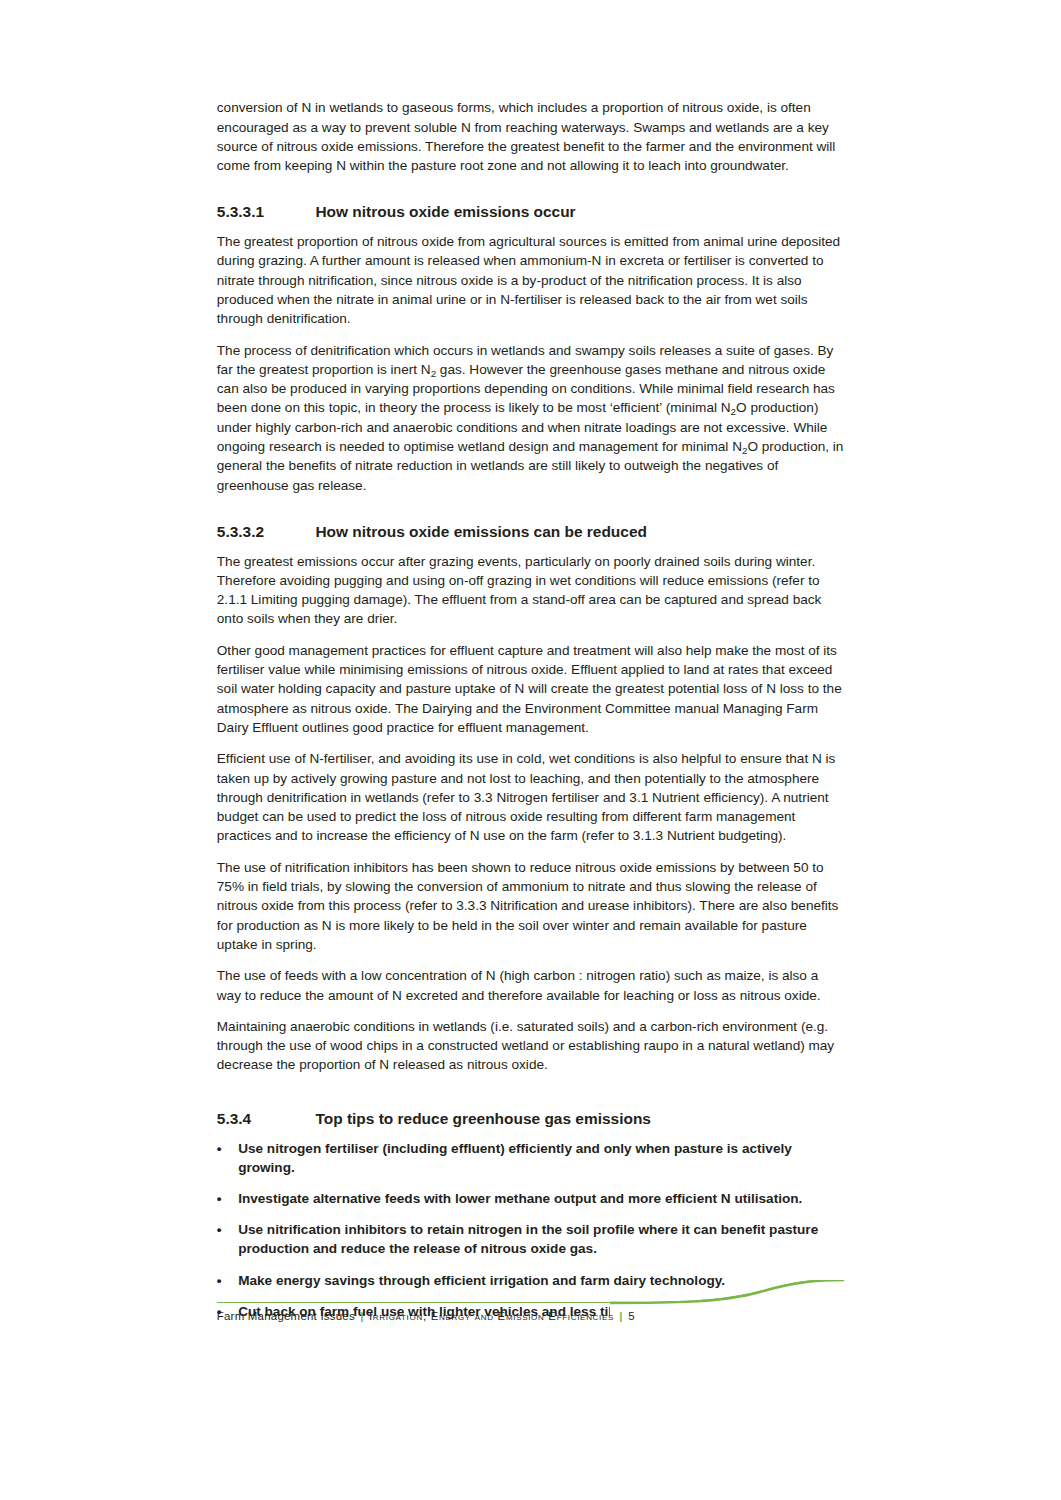conversion of N in wetlands to gaseous forms, which includes a proportion of nitrous oxide, is often encouraged as a way to prevent soluble N from reaching waterways. Swamps and wetlands are a key source of nitrous oxide emissions. Therefore the greatest benefit to the farmer and the environment will come from keeping N within the pasture root zone and not allowing it to leach into groundwater.
5.3.3.1 How nitrous oxide emissions occur
The greatest proportion of nitrous oxide from agricultural sources is emitted from animal urine deposited during grazing. A further amount is released when ammonium-N in excreta or fertiliser is converted to nitrate through nitrification, since nitrous oxide is a by-product of the nitrification process. It is also produced when the nitrate in animal urine or in N-fertiliser is released back to the air from wet soils through denitrification.
The process of denitrification which occurs in wetlands and swampy soils releases a suite of gases. By far the greatest proportion is inert N2 gas. However the greenhouse gases methane and nitrous oxide can also be produced in varying proportions depending on conditions. While minimal field research has been done on this topic, in theory the process is likely to be most ‘efficient’ (minimal N2O production) under highly carbon-rich and anaerobic conditions and when nitrate loadings are not excessive. While ongoing research is needed to optimise wetland design and management for minimal N2O production, in general the benefits of nitrate reduction in wetlands are still likely to outweigh the negatives of greenhouse gas release.
5.3.3.2 How nitrous oxide emissions can be reduced
The greatest emissions occur after grazing events, particularly on poorly drained soils during winter. Therefore avoiding pugging and using on-off grazing in wet conditions will reduce emissions (refer to 2.1.1 Limiting pugging damage). The effluent from a stand-off area can be captured and spread back onto soils when they are drier.
Other good management practices for effluent capture and treatment will also help make the most of its fertiliser value while minimising emissions of nitrous oxide. Effluent applied to land at rates that exceed soil water holding capacity and pasture uptake of N will create the greatest potential loss of N loss to the atmosphere as nitrous oxide. The Dairying and the Environment Committee manual Managing Farm Dairy Effluent outlines good practice for effluent management.
Efficient use of N-fertiliser, and avoiding its use in cold, wet conditions is also helpful to ensure that N is taken up by actively growing pasture and not lost to leaching, and then potentially to the atmosphere through denitrification in wetlands (refer to 3.3 Nitrogen fertiliser and 3.1 Nutrient efficiency). A nutrient budget can be used to predict the loss of nitrous oxide resulting from different farm management practices and to increase the efficiency of N use on the farm (refer to 3.1.3 Nutrient budgeting).
The use of nitrification inhibitors has been shown to reduce nitrous oxide emissions by between 50 to 75% in field trials, by slowing the conversion of ammonium to nitrate and thus slowing the release of nitrous oxide from this process (refer to 3.3.3 Nitrification and urease inhibitors). There are also benefits for production as N is more likely to be held in the soil over winter and remain available for pasture uptake in spring.
The use of feeds with a low concentration of N (high carbon : nitrogen ratio) such as maize, is also a way to reduce the amount of N excreted and therefore available for leaching or loss as nitrous oxide.
Maintaining anaerobic conditions in wetlands (i.e. saturated soils) and a carbon-rich environment (e.g. through the use of wood chips in a constructed wetland or establishing raupo in a natural wetland) may decrease the proportion of N released as nitrous oxide.
5.3.4 Top tips to reduce greenhouse gas emissions
Use nitrogen fertiliser (including effluent) efficiently and only when pasture is actively growing.
Investigate alternative feeds with lower methane output and more efficient N utilisation.
Use nitrification inhibitors to retain nitrogen in the soil profile where it can benefit pasture production and reduce the release of nitrous oxide gas.
Make energy savings through efficient irrigation and farm dairy technology.
Cut back on farm fuel use with lighter vehicles and less tillage.
Farm Management Issues|Irrigation, Energy and Emission Efficiencies|5